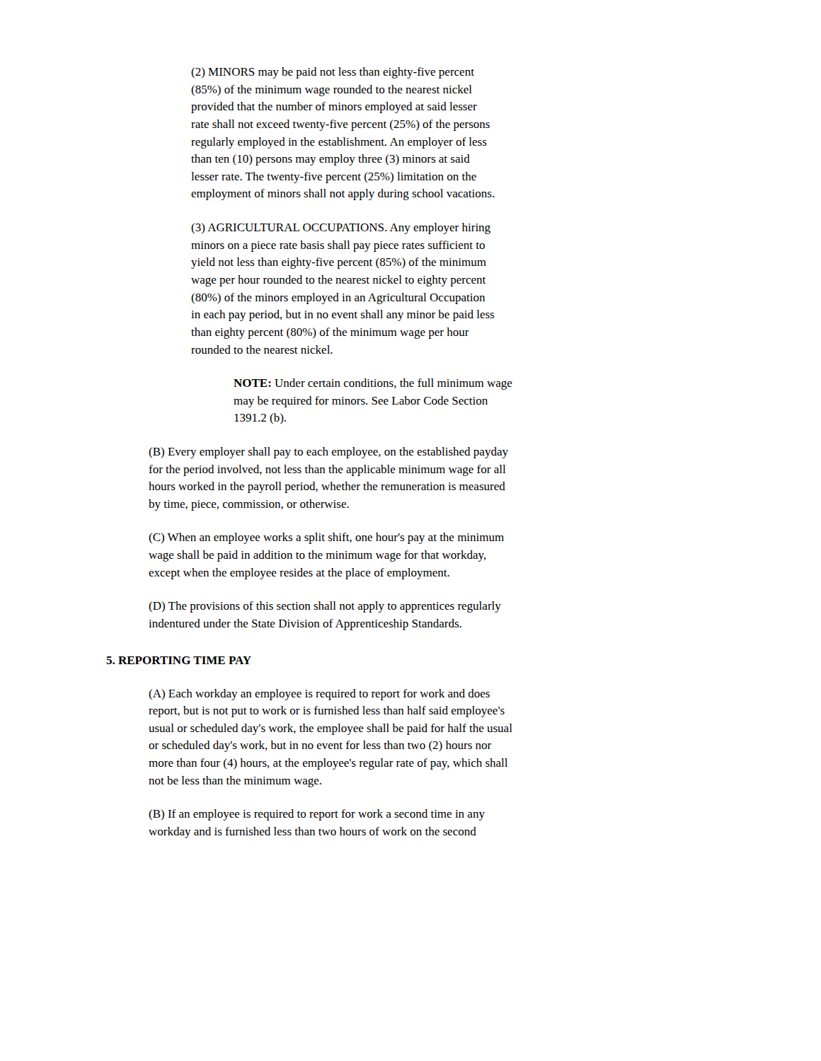(2) MINORS may be paid not less than eighty-five percent (85%) of the minimum wage rounded to the nearest nickel provided that the number of minors employed at said lesser rate shall not exceed twenty-five percent (25%) of the persons regularly employed in the establishment. An employer of less than ten (10) persons may employ three (3) minors at said lesser rate. The twenty-five percent (25%) limitation on the employment of minors shall not apply during school vacations.
(3) AGRICULTURAL OCCUPATIONS. Any employer hiring minors on a piece rate basis shall pay piece rates sufficient to yield not less than eighty-five percent (85%) of the minimum wage per hour rounded to the nearest nickel to eighty percent (80%) of the minors employed in an Agricultural Occupation in each pay period, but in no event shall any minor be paid less than eighty percent (80%) of the minimum wage per hour rounded to the nearest nickel.
NOTE: Under certain conditions, the full minimum wage may be required for minors. See Labor Code Section 1391.2 (b).
(B) Every employer shall pay to each employee, on the established payday for the period involved, not less than the applicable minimum wage for all hours worked in the payroll period, whether the remuneration is measured by time, piece, commission, or otherwise.
(C) When an employee works a split shift, one hour's pay at the minimum wage shall be paid in addition to the minimum wage for that workday, except when the employee resides at the place of employment.
(D) The provisions of this section shall not apply to apprentices regularly indentured under the State Division of Apprenticeship Standards.
5. REPORTING TIME PAY
(A) Each workday an employee is required to report for work and does report, but is not put to work or is furnished less than half said employee's usual or scheduled day's work, the employee shall be paid for half the usual or scheduled day's work, but in no event for less than two (2) hours nor more than four (4) hours, at the employee's regular rate of pay, which shall not be less than the minimum wage.
(B) If an employee is required to report for work a second time in any workday and is furnished less than two hours of work on the second